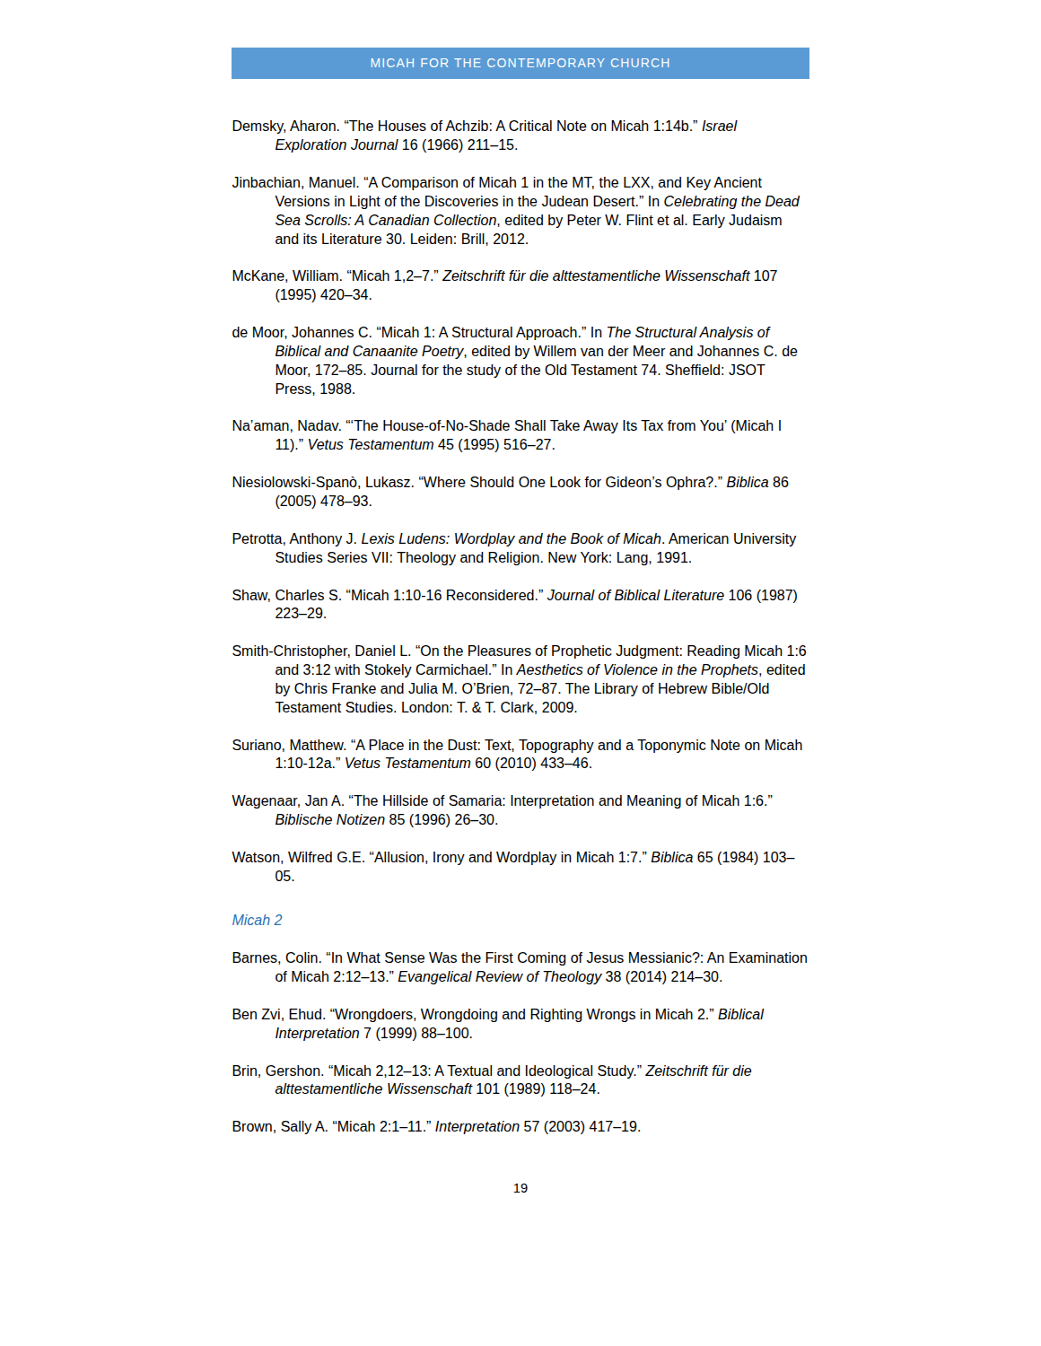Micah for the Contemporary Church
Demsky, Aharon. “The Houses of Achzib: A Critical Note on Micah 1:14b.” Israel Exploration Journal 16 (1966) 211–15.
Jinbachian, Manuel. “A Comparison of Micah 1 in the MT, the LXX, and Key Ancient Versions in Light of the Discoveries in the Judean Desert.” In Celebrating the Dead Sea Scrolls: A Canadian Collection, edited by Peter W. Flint et al. Early Judaism and its Literature 30. Leiden: Brill, 2012.
McKane, William. “Micah 1,2–7.” Zeitschrift für die alttestamentliche Wissenschaft 107 (1995) 420–34.
de Moor, Johannes C. “Micah 1: A Structural Approach.” In The Structural Analysis of Biblical and Canaanite Poetry, edited by Willem van der Meer and Johannes C. de Moor, 172–85. Journal for the study of the Old Testament 74. Sheffield: JSOT Press, 1988.
Na’aman, Nadav. “‘The House-of-No-Shade Shall Take Away Its Tax from You’ (Micah I 11).” Vetus Testamentum 45 (1995) 516–27.
Niesiolowski-Spanò, Lukasz. “Where Should One Look for Gideon’s Ophra?.” Biblica 86 (2005) 478–93.
Petrotta, Anthony J. Lexis Ludens: Wordplay and the Book of Micah. American University Studies Series VII: Theology and Religion. New York: Lang, 1991.
Shaw, Charles S. “Micah 1:10-16 Reconsidered.” Journal of Biblical Literature 106 (1987) 223–29.
Smith-Christopher, Daniel L. “On the Pleasures of Prophetic Judgment: Reading Micah 1:6 and 3:12 with Stokely Carmichael.” In Aesthetics of Violence in the Prophets, edited by Chris Franke and Julia M. O’Brien, 72–87. The Library of Hebrew Bible/Old Testament Studies. London: T. & T. Clark, 2009.
Suriano, Matthew. “A Place in the Dust: Text, Topography and a Toponymic Note on Micah 1:10-12a.” Vetus Testamentum 60 (2010) 433–46.
Wagenaar, Jan A. “The Hillside of Samaria: Interpretation and Meaning of Micah 1:6.” Biblische Notizen 85 (1996) 26–30.
Watson, Wilfred G.E. “Allusion, Irony and Wordplay in Micah 1:7.” Biblica 65 (1984) 103–05.
Micah 2
Barnes, Colin. “In What Sense Was the First Coming of Jesus Messianic?: An Examination of Micah 2:12–13.” Evangelical Review of Theology 38 (2014) 214–30.
Ben Zvi, Ehud. “Wrongdoers, Wrongdoing and Righting Wrongs in Micah 2.” Biblical Interpretation 7 (1999) 88–100.
Brin, Gershon. “Micah 2,12–13: A Textual and Ideological Study.” Zeitschrift für die alttestamentliche Wissenschaft 101 (1989) 118–24.
Brown, Sally A. “Micah 2:1–11.” Interpretation 57 (2003) 417–19.
19